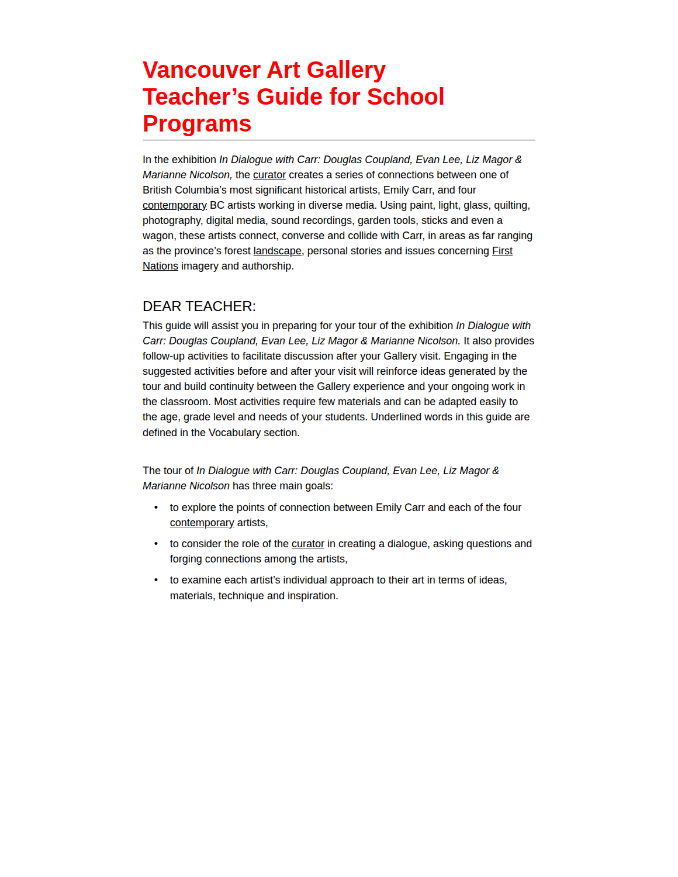Vancouver Art Gallery
Teacher’s Guide for School Programs
In the exhibition In Dialogue with Carr: Douglas Coupland, Evan Lee, Liz Magor & Marianne Nicolson, the curator creates a series of connections between one of British Columbia’s most significant historical artists, Emily Carr, and four contemporary BC artists working in diverse media. Using paint, light, glass, quilting, photography, digital media, sound recordings, garden tools, sticks and even a wagon, these artists connect, converse and collide with Carr, in areas as far ranging as the province’s forest landscape, personal stories and issues concerning First Nations imagery and authorship.
DEAR TEACHER:
This guide will assist you in preparing for your tour of the exhibition In Dialogue with Carr: Douglas Coupland, Evan Lee, Liz Magor & Marianne Nicolson. It also provides follow-up activities to facilitate discussion after your Gallery visit. Engaging in the suggested activities before and after your visit will reinforce ideas generated by the tour and build continuity between the Gallery experience and your ongoing work in the classroom. Most activities require few materials and can be adapted easily to the age, grade level and needs of your students. Underlined words in this guide are defined in the Vocabulary section.
The tour of In Dialogue with Carr: Douglas Coupland, Evan Lee, Liz Magor & Marianne Nicolson has three main goals:
to explore the points of connection between Emily Carr and each of the four contemporary artists,
to consider the role of the curator in creating a dialogue, asking questions and forging connections among the artists,
to examine each artist’s individual approach to their art in terms of ideas, materials, technique and inspiration.